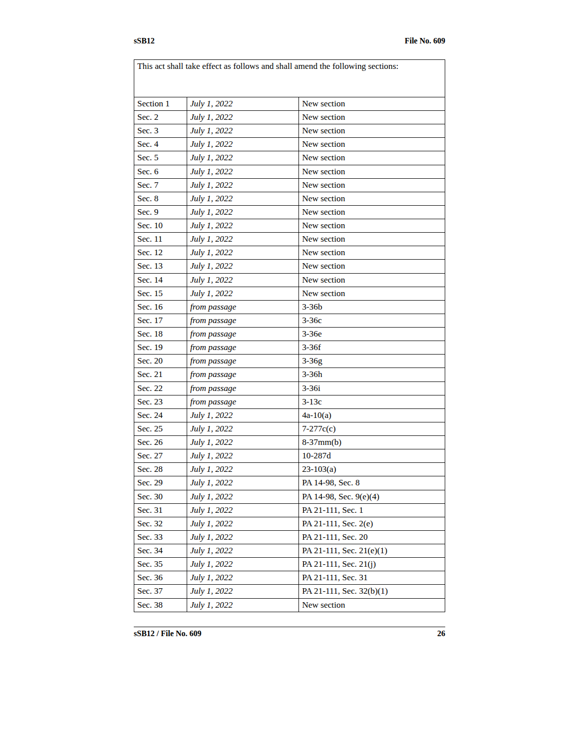sSB12 File No. 609
| This act shall take effect as follows and shall amend the following sections: |
| Section 1 | July 1, 2022 | New section |
| Sec. 2 | July 1, 2022 | New section |
| Sec. 3 | July 1, 2022 | New section |
| Sec. 4 | July 1, 2022 | New section |
| Sec. 5 | July 1, 2022 | New section |
| Sec. 6 | July 1, 2022 | New section |
| Sec. 7 | July 1, 2022 | New section |
| Sec. 8 | July 1, 2022 | New section |
| Sec. 9 | July 1, 2022 | New section |
| Sec. 10 | July 1, 2022 | New section |
| Sec. 11 | July 1, 2022 | New section |
| Sec. 12 | July 1, 2022 | New section |
| Sec. 13 | July 1, 2022 | New section |
| Sec. 14 | July 1, 2022 | New section |
| Sec. 15 | July 1, 2022 | New section |
| Sec. 16 | from passage | 3-36b |
| Sec. 17 | from passage | 3-36c |
| Sec. 18 | from passage | 3-36e |
| Sec. 19 | from passage | 3-36f |
| Sec. 20 | from passage | 3-36g |
| Sec. 21 | from passage | 3-36h |
| Sec. 22 | from passage | 3-36i |
| Sec. 23 | from passage | 3-13c |
| Sec. 24 | July 1, 2022 | 4a-10(a) |
| Sec. 25 | July 1, 2022 | 7-277c(c) |
| Sec. 26 | July 1, 2022 | 8-37mm(b) |
| Sec. 27 | July 1, 2022 | 10-287d |
| Sec. 28 | July 1, 2022 | 23-103(a) |
| Sec. 29 | July 1, 2022 | PA 14-98, Sec. 8 |
| Sec. 30 | July 1, 2022 | PA 14-98, Sec. 9(e)(4) |
| Sec. 31 | July 1, 2022 | PA 21-111, Sec. 1 |
| Sec. 32 | July 1, 2022 | PA 21-111, Sec. 2(e) |
| Sec. 33 | July 1, 2022 | PA 21-111, Sec. 20 |
| Sec. 34 | July 1, 2022 | PA 21-111, Sec. 21(e)(1) |
| Sec. 35 | July 1, 2022 | PA 21-111, Sec. 21(j) |
| Sec. 36 | July 1, 2022 | PA 21-111, Sec. 31 |
| Sec. 37 | July 1, 2022 | PA 21-111, Sec. 32(b)(1) |
| Sec. 38 | July 1, 2022 | New section |
sSB12 / File No. 609 26